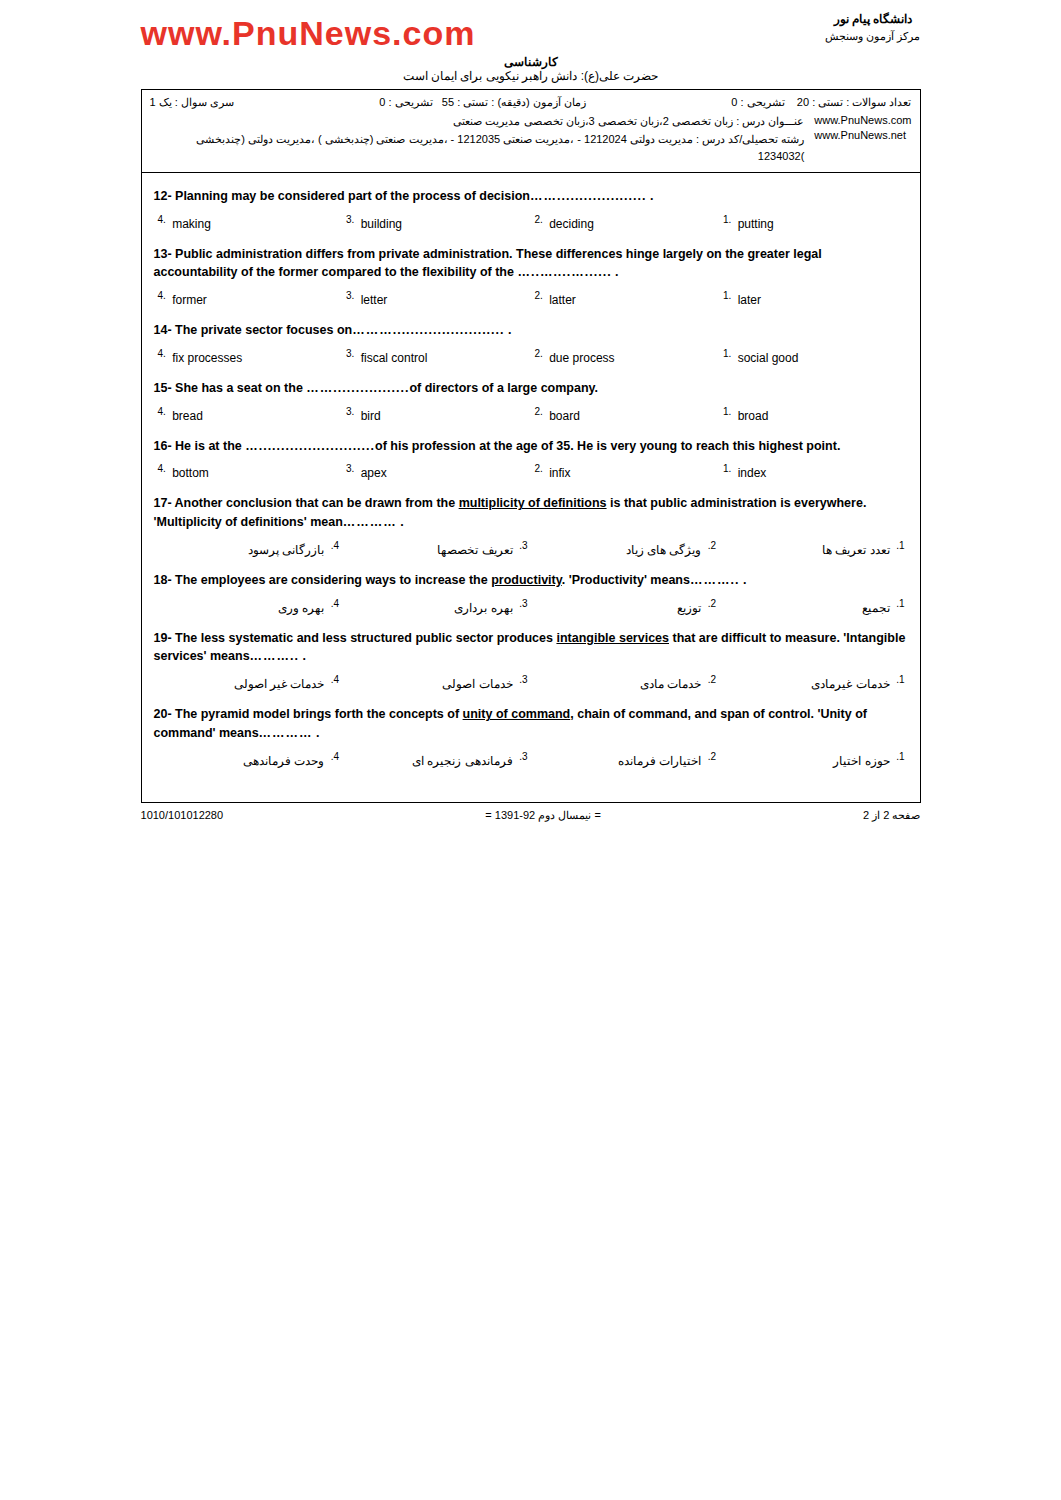www.PnuNews.com
دانشگاه پیام نور
مرکز آزمون وسنجش
کارشناسی
حضرت علی(ع): دانش راهبر نیکویی برای ایمان است
تعداد سوالات : تستی : 20 تشریحی : 0
زمان آزمون (دقیقه) : تستی : 55 تشریحی : 0
سری سوال : یک 1
www.PnuNews.com
www.PnuNews.net
عنـــوان درس : زبان تخصصی 2،زبان تخصصی 3،زبان تخصصی مدیریت صنعتی
رشته تحصیلی/کد درس : مدیریت دولتی 1212024 - ،مدیریت صنعتی 1212035 - ،مدیریت صنعتی (چندبخشی ) ،مدیریت دولتی (چندبخشی )1234032
12- Planning may be considered part of the process of decision…….................... .
1. putting
2. deciding
3. building
4. making
13- Public administration differs from private administration. These differences hinge largely on the greater legal accountability of the former compared to the flexibility of the …..…....…...... .
1. later
2. latter
3. letter
4. former
14- The private sector focuses on………......................... .
1. social good
2. due process
3. fiscal control
4. fix processes
15- She has a seat on the ……................. of directors of a large company.
1. broad
2. board
3. bird
4. bread
16- He is at the ….......................... of his profession at the age of 35. He is very young to reach this highest point.
1. index
2. infix
3. apex
4. bottom
17- Another conclusion that can be drawn from the multiplicity of definitions is that public administration is everywhere. 'Multiplicity of definitions' mean………… .
1. تعدد تعریف ها
2. ویژگی های زیاد
3. تعریف تخصصها
4. بازرگانی پرسود
18- The employees are considering ways to increase the productivity. 'Productivity' means……….. .
1. تجمیع
2. توزیع
3. بهره برداری
4. بهره وری
19- The less systematic and less structured public sector produces intangible services that are difficult to measure. 'Intangible services' means……….. .
1. خدمات غیرمادی
2. خدمات مادی
3. خدمات اصولی
4. خدمات غیر اصولی
20- The pyramid model brings forth the concepts of unity of command, chain of command, and span of control. 'Unity of command' means………… .
1. حوزه اختیار
2. اختیارات فرمانده
3. فرماندهی زنجیره ای
4. وحدت فرماندهی
صفحه 2 از 2
= نیمسال دوم 92-1391 =
1010/101012280